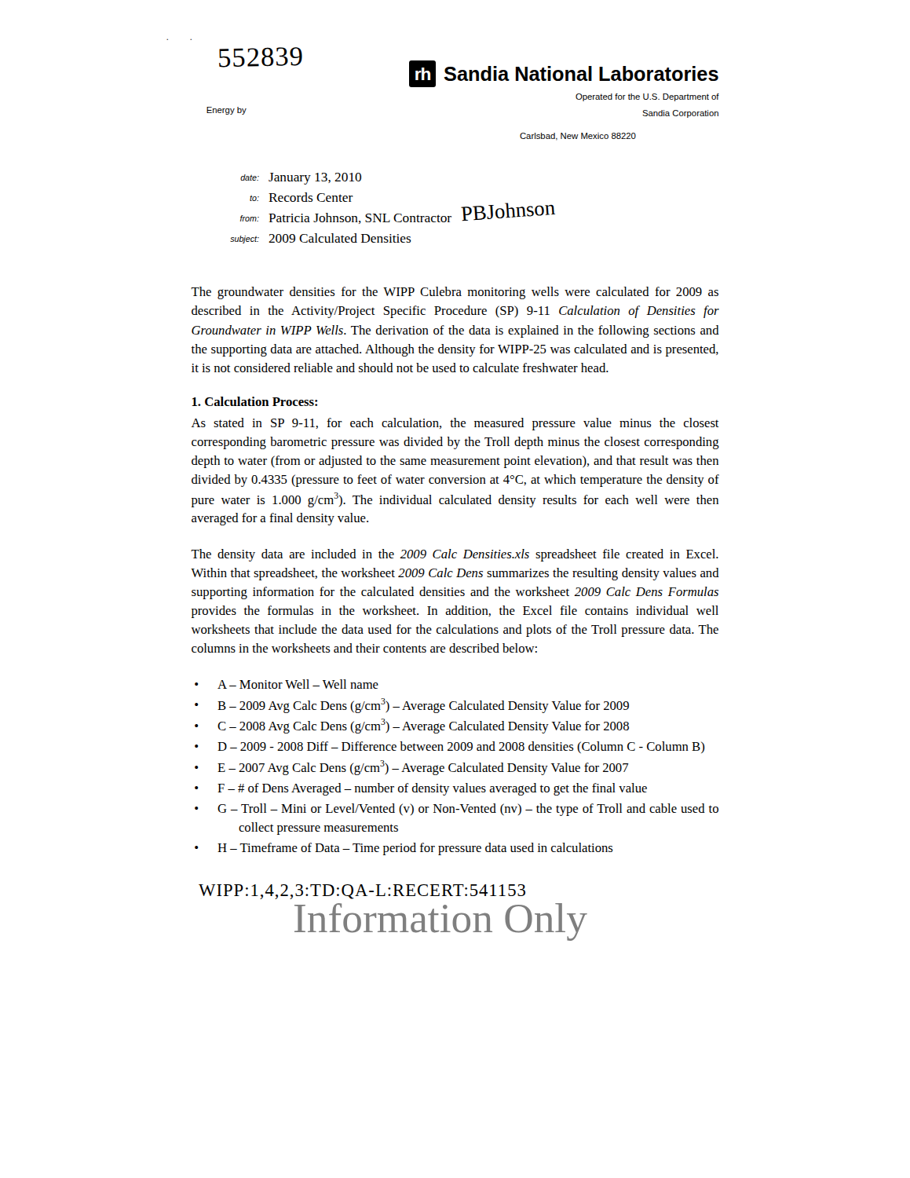. .
552839
rh
Sandia National Laboratories
Operated for the U.S. Department of
Energy by
Sandia Corporation
Carlsbad, New Mexico 88220
| date: | January 13, 2010 |
| to: | Records Center |
| from: | Patricia Johnson, SNL Contractor PBJohnson |
| subject: | 2009 Calculated Densities |
The groundwater densities for the WIPP Culebra monitoring wells were calculated for 2009 as described in the Activity/Project Specific Procedure (SP) 9-11 Calculation of Densities for Groundwater in WIPP Wells. The derivation of the data is explained in the following sections and the supporting data are attached. Although the density for WIPP-25 was calculated and is presented, it is not considered reliable and should not be used to calculate freshwater head.
1. Calculation Process:
As stated in SP 9-11, for each calculation, the measured pressure value minus the closest corresponding barometric pressure was divided by the Troll depth minus the closest corresponding depth to water (from or adjusted to the same measurement point elevation), and that result was then divided by 0.4335 (pressure to feet of water conversion at 4°C, at which temperature the density of pure water is 1.000 g/cm3). The individual calculated density results for each well were then averaged for a final density value.
The density data are included in the 2009 Calc Densities.xls spreadsheet file created in Excel. Within that spreadsheet, the worksheet 2009 Calc Dens summarizes the resulting density values and supporting information for the calculated densities and the worksheet 2009 Calc Dens Formulas provides the formulas in the worksheet. In addition, the Excel file contains individual well worksheets that include the data used for the calculations and plots of the Troll pressure data. The columns in the worksheets and their contents are described below:
A – Monitor Well – Well name
B – 2009 Avg Calc Dens (g/cm3) – Average Calculated Density Value for 2009
C – 2008 Avg Calc Dens (g/cm3) – Average Calculated Density Value for 2008
D – 2009 - 2008 Diff – Difference between 2009 and 2008 densities (Column C - Column B)
E – 2007 Avg Calc Dens (g/cm3) – Average Calculated Density Value for 2007
F – # of Dens Averaged – number of density values averaged to get the final value
G – Troll – Mini or Level/Vented (v) or Non-Vented (nv) – the type of Troll and cable used to collect pressure measurements
H – Timeframe of Data – Time period for pressure data used in calculations
WIPP:1,4,2,3:TD:QA-L:RECERT:541153
Information Only